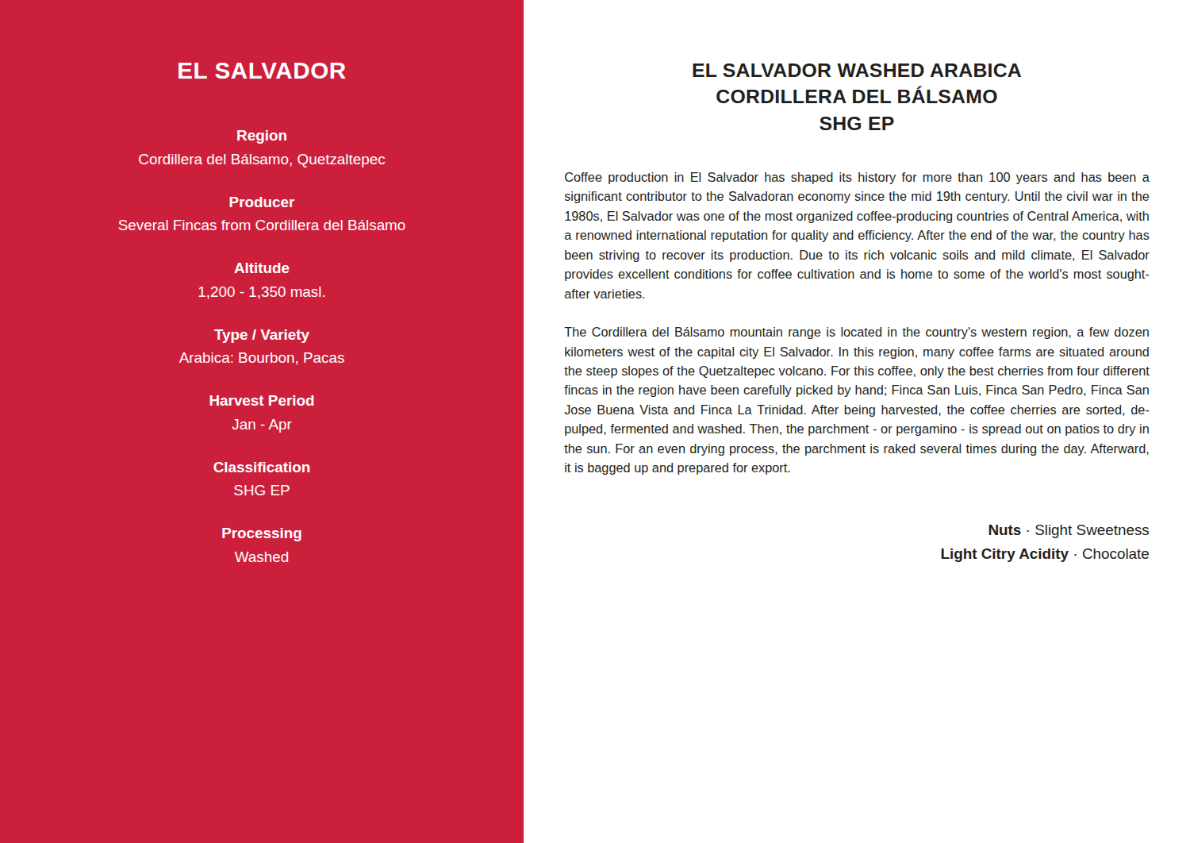EL SALVADOR
Region
Cordillera del Bálsamo, Quetzaltepec
Producer
Several Fincas from Cordillera del Bálsamo
Altitude
1,200 - 1,350 masl.
Type / Variety
Arabica: Bourbon, Pacas
Harvest Period
Jan - Apr
Classification
SHG EP
Processing
Washed
EL SALVADOR WASHED ARABICA
CORDILLERA DEL BÁLSAMO
SHG EP
Coffee production in El Salvador has shaped its history for more than 100 years and has been a significant contributor to the Salvadoran economy since the mid 19th century. Until the civil war in the 1980s, El Salvador was one of the most organized coffee-producing countries of Central America, with a renowned international reputation for quality and efficiency. After the end of the war, the country has been striving to recover its production. Due to its rich volcanic soils and mild climate, El Salvador provides excellent conditions for coffee cultivation and is home to some of the world's most sought-after varieties.
The Cordillera del Bálsamo mountain range is located in the country's western region, a few dozen kilometers west of the capital city El Salvador. In this region, many coffee farms are situated around the steep slopes of the Quetzaltepec volcano. For this coffee, only the best cherries from four different fincas in the region have been carefully picked by hand; Finca San Luis, Finca San Pedro, Finca San Jose Buena Vista and Finca La Trinidad. After being harvested, the coffee cherries are sorted, de-pulped, fermented and washed. Then, the parchment - or pergamino - is spread out on patios to dry in the sun. For an even drying process, the parchment is raked several times during the day. Afterward, it is bagged up and prepared for export.
Nuts · Slight Sweetness
Light Citry Acidity · Chocolate